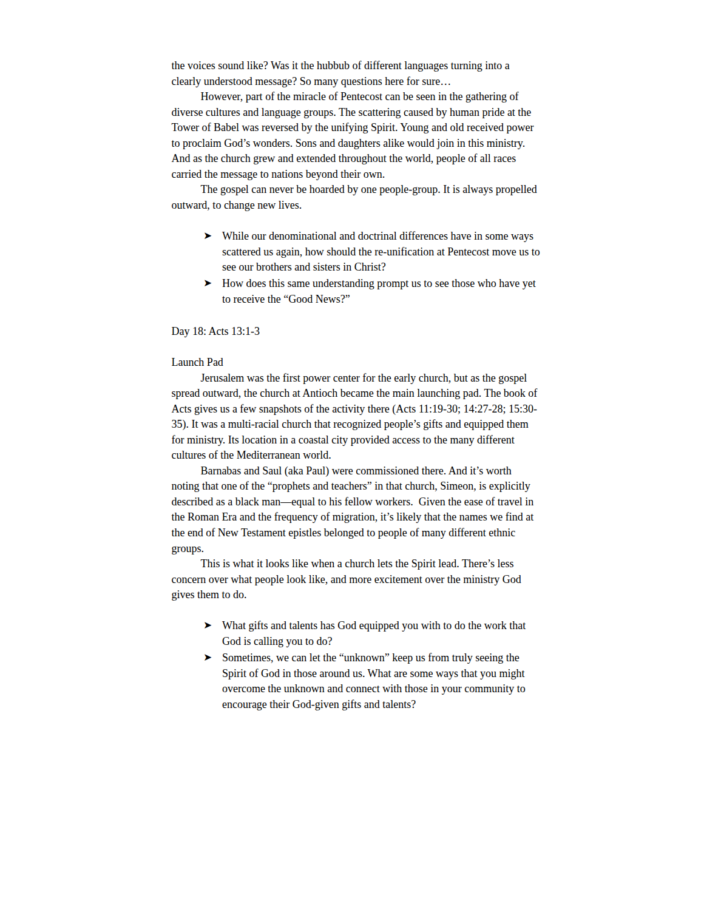the voices sound like? Was it the hubbub of different languages turning into a clearly understood message? So many questions here for sure…
However, part of the miracle of Pentecost can be seen in the gathering of diverse cultures and language groups. The scattering caused by human pride at the Tower of Babel was reversed by the unifying Spirit. Young and old received power to proclaim God’s wonders. Sons and daughters alike would join in this ministry. And as the church grew and extended throughout the world, people of all races carried the message to nations beyond their own.
The gospel can never be hoarded by one people-group. It is always propelled outward, to change new lives.
While our denominational and doctrinal differences have in some ways scattered us again, how should the re-unification at Pentecost move us to see our brothers and sisters in Christ?
How does this same understanding prompt us to see those who have yet to receive the “Good News?”
Day 18: Acts 13:1-3
Launch Pad
Jerusalem was the first power center for the early church, but as the gospel spread outward, the church at Antioch became the main launching pad. The book of Acts gives us a few snapshots of the activity there (Acts 11:19-30; 14:27-28; 15:30-35). It was a multi-racial church that recognized people’s gifts and equipped them for ministry. Its location in a coastal city provided access to the many different cultures of the Mediterranean world.
Barnabas and Saul (aka Paul) were commissioned there. And it’s worth noting that one of the “prophets and teachers” in that church, Simeon, is explicitly described as a black man—equal to his fellow workers. Given the ease of travel in the Roman Era and the frequency of migration, it’s likely that the names we find at the end of New Testament epistles belonged to people of many different ethnic groups.
This is what it looks like when a church lets the Spirit lead. There’s less concern over what people look like, and more excitement over the ministry God gives them to do.
What gifts and talents has God equipped you with to do the work that God is calling you to do?
Sometimes, we can let the “unknown” keep us from truly seeing the Spirit of God in those around us. What are some ways that you might overcome the unknown and connect with those in your community to encourage their God-given gifts and talents?